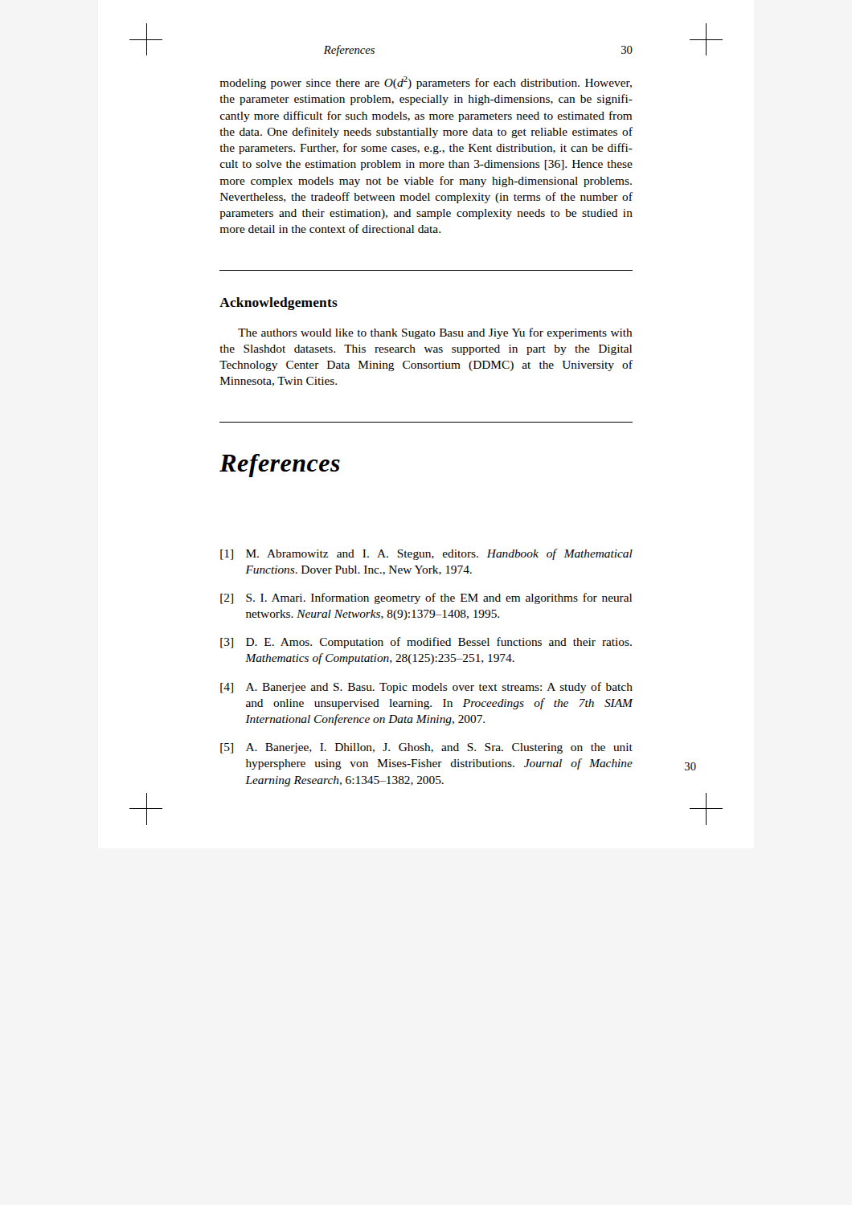References 30
modeling power since there are O(d2) parameters for each distribution. However, the parameter estimation problem, especially in high-dimensions, can be significantly more difficult for such models, as more parameters need to estimated from the data. One definitely needs substantially more data to get reliable estimates of the parameters. Further, for some cases, e.g., the Kent distribution, it can be difficult to solve the estimation problem in more than 3-dimensions [36]. Hence these more complex models may not be viable for many high-dimensional problems. Nevertheless, the tradeoff between model complexity (in terms of the number of parameters and their estimation), and sample complexity needs to be studied in more detail in the context of directional data.
Acknowledgements
The authors would like to thank Sugato Basu and Jiye Yu for experiments with the Slashdot datasets. This research was supported in part by the Digital Technology Center Data Mining Consortium (DDMC) at the University of Minnesota, Twin Cities.
References
[1] M. Abramowitz and I. A. Stegun, editors. Handbook of Mathematical Functions. Dover Publ. Inc., New York, 1974.
[2] S. I. Amari. Information geometry of the EM and em algorithms for neural networks. Neural Networks, 8(9):1379–1408, 1995.
[3] D. E. Amos. Computation of modified Bessel functions and their ratios. Mathematics of Computation, 28(125):235–251, 1974.
[4] A. Banerjee and S. Basu. Topic models over text streams: A study of batch and online unsupervised learning. In Proceedings of the 7th SIAM International Conference on Data Mining, 2007.
[5] A. Banerjee, I. Dhillon, J. Ghosh, and S. Sra. Clustering on the unit hypersphere using von Mises-Fisher distributions. Journal of Machine Learning Research, 6:1345–1382, 2005.
30